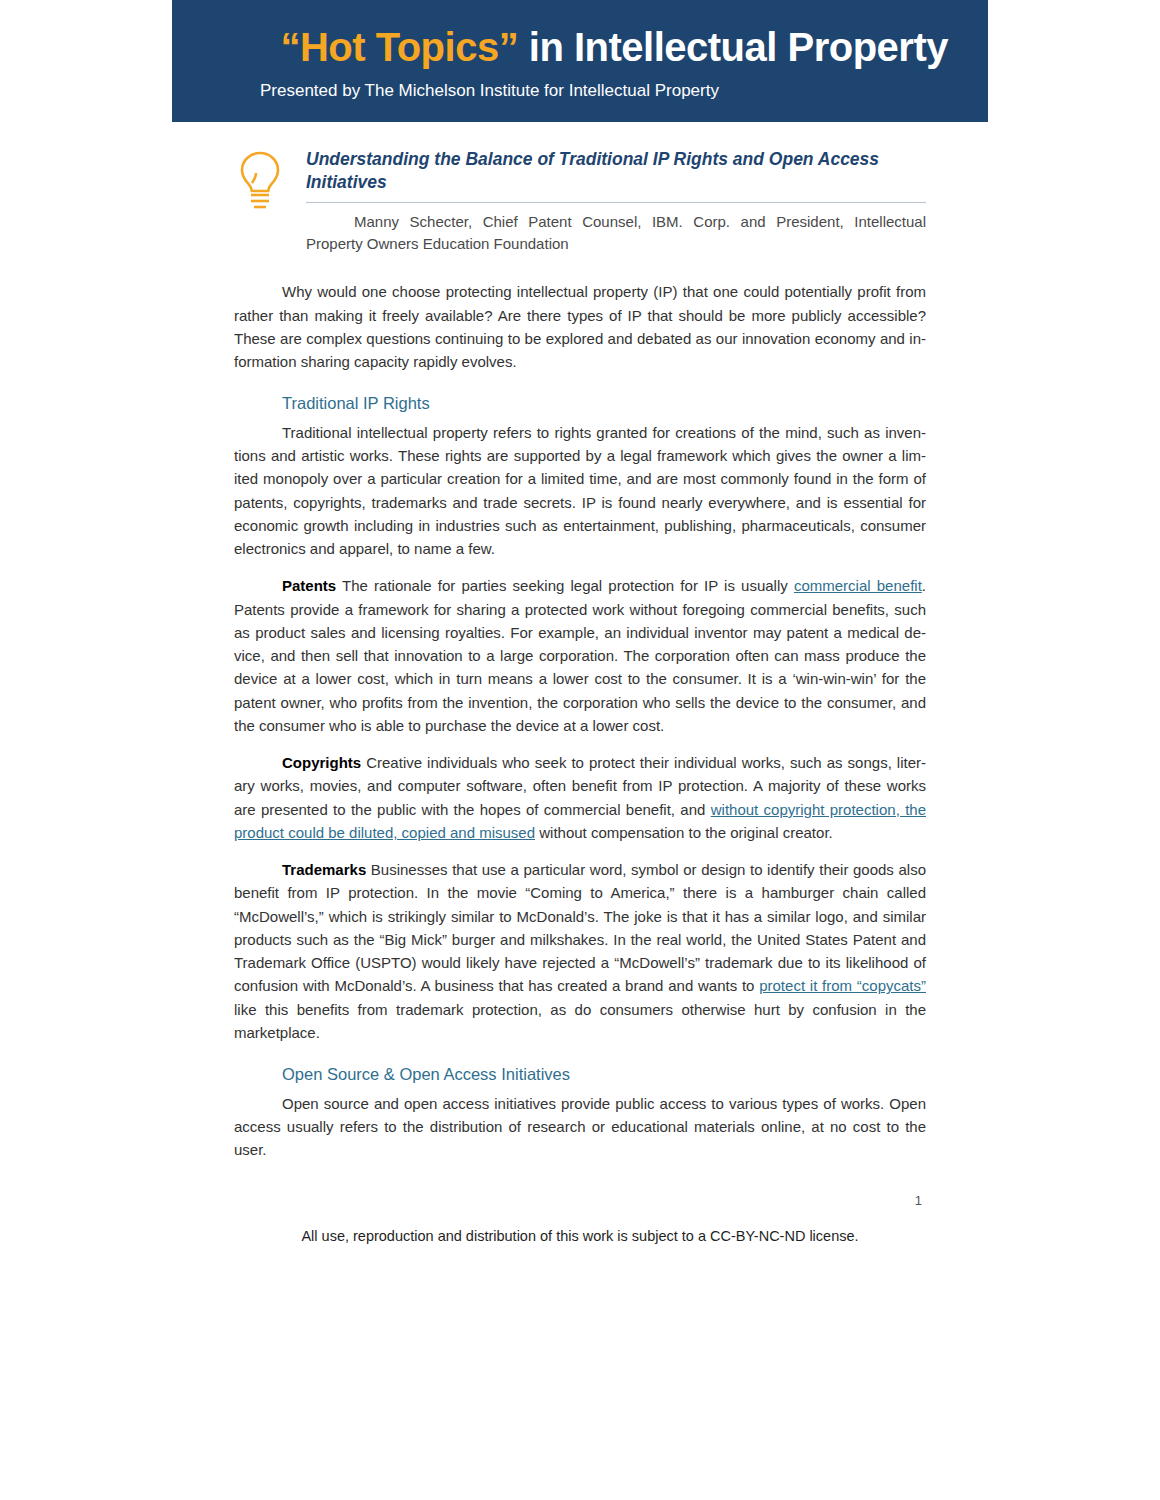“Hot Topics” in Intellectual Property
Presented by The Michelson Institute for Intellectual Property
Understanding the Balance of Traditional IP Rights and Open Access Initiatives
Manny Schecter, Chief Patent Counsel, IBM. Corp. and President, Intellectual Property Owners Education Foundation
Why would one choose protecting intellectual property (IP) that one could potentially profit from rather than making it freely available? Are there types of IP that should be more publicly accessible? These are complex questions continuing to be explored and debated as our innovation economy and information sharing capacity rapidly evolves.
Traditional IP Rights
Traditional intellectual property refers to rights granted for creations of the mind, such as inventions and artistic works. These rights are supported by a legal framework which gives the owner a limited monopoly over a particular creation for a limited time, and are most commonly found in the form of patents, copyrights, trademarks and trade secrets. IP is found nearly everywhere, and is essential for economic growth including in industries such as entertainment, publishing, pharmaceuticals, consumer electronics and apparel, to name a few.
Patents The rationale for parties seeking legal protection for IP is usually commercial benefit. Patents provide a framework for sharing a protected work without foregoing commercial benefits, such as product sales and licensing royalties. For example, an individual inventor may patent a medical device, and then sell that innovation to a large corporation. The corporation often can mass produce the device at a lower cost, which in turn means a lower cost to the consumer. It is a ‘win-win-win’ for the patent owner, who profits from the invention, the corporation who sells the device to the consumer, and the consumer who is able to purchase the device at a lower cost.
Copyrights Creative individuals who seek to protect their individual works, such as songs, literary works, movies, and computer software, often benefit from IP protection. A majority of these works are presented to the public with the hopes of commercial benefit, and without copyright protection, the product could be diluted, copied and misused without compensation to the original creator.
Trademarks Businesses that use a particular word, symbol or design to identify their goods also benefit from IP protection. In the movie “Coming to America,” there is a hamburger chain called “McDowell’s,” which is strikingly similar to McDonald’s. The joke is that it has a similar logo, and similar products such as the “Big Mick” burger and milkshakes. In the real world, the United States Patent and Trademark Office (USPTO) would likely have rejected a “McDowell’s” trademark due to its likelihood of confusion with McDonald’s. A business that has created a brand and wants to protect it from “copycats” like this benefits from trademark protection, as do consumers otherwise hurt by confusion in the marketplace.
Open Source & Open Access Initiatives
Open source and open access initiatives provide public access to various types of works. Open access usually refers to the distribution of research or educational materials online, at no cost to the user.
1
All use, reproduction and distribution of this work is subject to a CC-BY-NC-ND license.